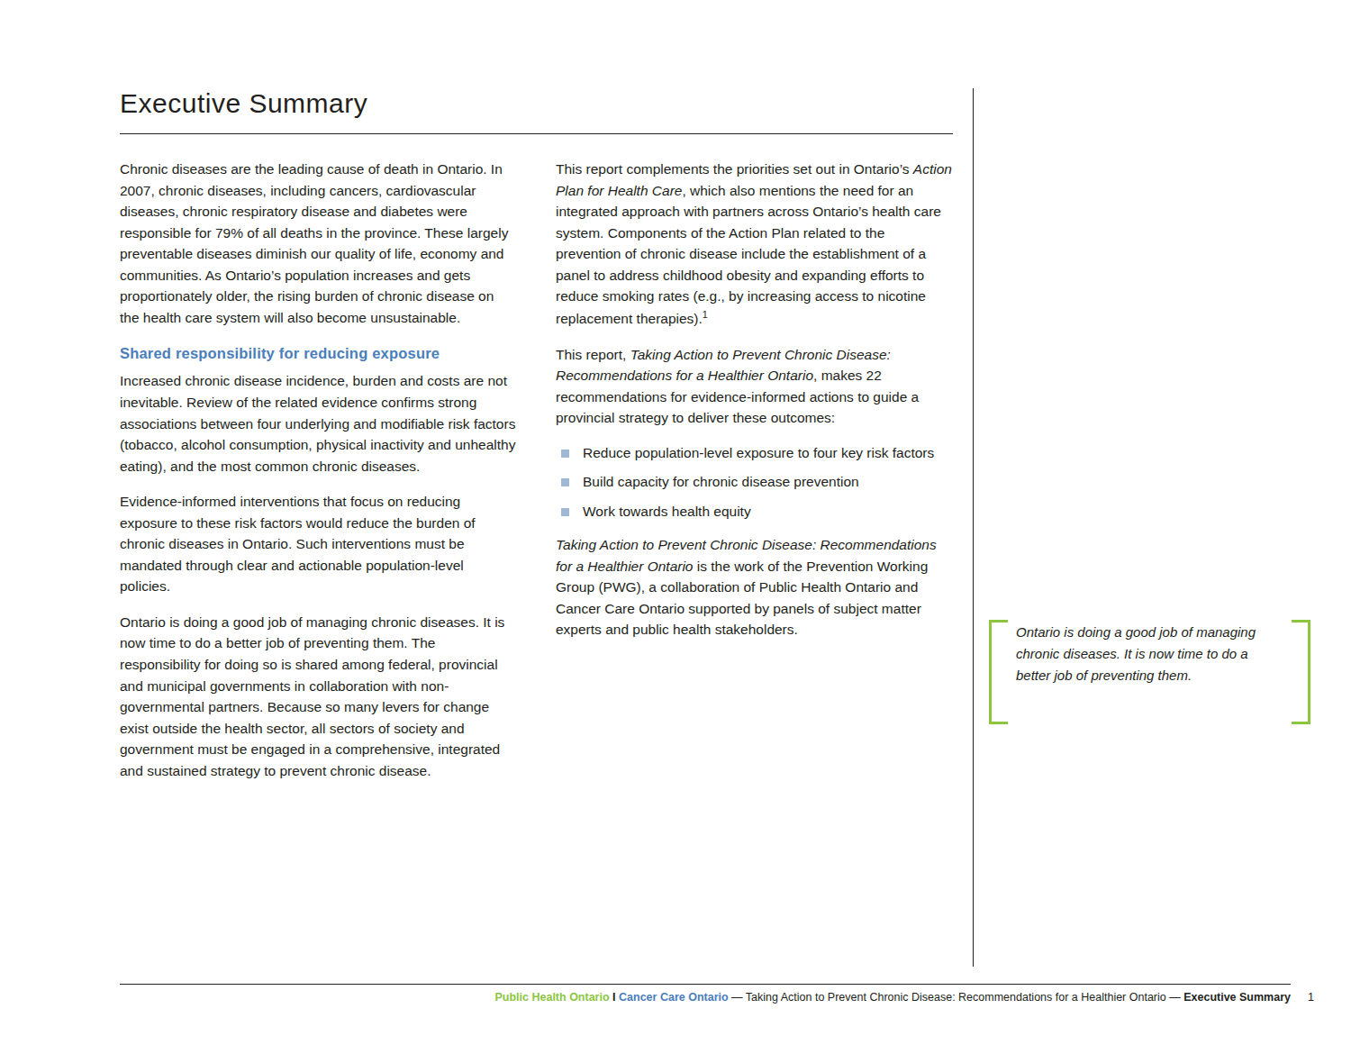Executive Summary
Chronic diseases are the leading cause of death in Ontario. In 2007, chronic diseases, including cancers, cardiovascular diseases, chronic respiratory disease and diabetes were responsible for 79% of all deaths in the province. These largely preventable diseases diminish our quality of life, economy and communities. As Ontario’s population increases and gets proportionately older, the rising burden of chronic disease on the health care system will also become unsustainable.
Shared responsibility for reducing exposure
Increased chronic disease incidence, burden and costs are not inevitable. Review of the related evidence confirms strong associations between four underlying and modifiable risk factors (tobacco, alcohol consumption, physical inactivity and unhealthy eating), and the most common chronic diseases.
Evidence-informed interventions that focus on reducing exposure to these risk factors would reduce the burden of chronic diseases in Ontario. Such interventions must be mandated through clear and actionable population-level policies.
Ontario is doing a good job of managing chronic diseases. It is now time to do a better job of preventing them. The responsibility for doing so is shared among federal, provincial and municipal governments in collaboration with non-governmental partners. Because so many levers for change exist outside the health sector, all sectors of society and government must be engaged in a comprehensive, integrated and sustained strategy to prevent chronic disease.
This report complements the priorities set out in Ontario’s Action Plan for Health Care, which also mentions the need for an integrated approach with partners across Ontario’s health care system. Components of the Action Plan related to the prevention of chronic disease include the establishment of a panel to address childhood obesity and expanding efforts to reduce smoking rates (e.g., by increasing access to nicotine replacement therapies).1
This report, Taking Action to Prevent Chronic Disease: Recommendations for a Healthier Ontario, makes 22 recommendations for evidence-informed actions to guide a provincial strategy to deliver these outcomes:
Reduce population-level exposure to four key risk factors
Build capacity for chronic disease prevention
Work towards health equity
Taking Action to Prevent Chronic Disease: Recommendations for a Healthier Ontario is the work of the Prevention Working Group (PWG), a collaboration of Public Health Ontario and Cancer Care Ontario supported by panels of subject matter experts and public health stakeholders.
Ontario is doing a good job of managing chronic diseases. It is now time to do a better job of preventing them.
Public Health Ontario I Cancer Care Ontario — Taking Action to Prevent Chronic Disease: Recommendations for a Healthier Ontario — Executive Summary
1